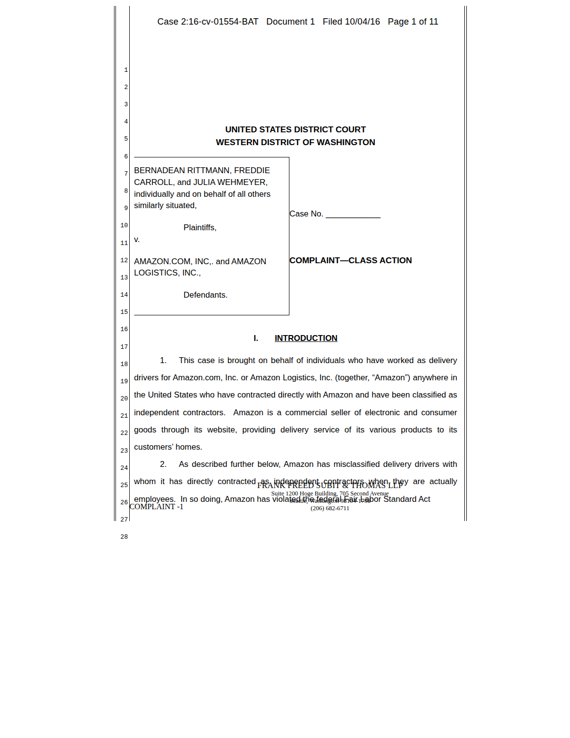Case 2:16-cv-01554-BAT Document 1 Filed 10/04/16 Page 1 of 11
1
2
3
4
5
6
7
8
9
10
11
12
13
14
15
16
17
18
19
20
21
22
23
24
25
26
27
28
UNITED STATES DISTRICT COURT
WESTERN DISTRICT OF WASHINGTON
| BERNADEAN RITTMANN, FREDDIE CARROLL, and JULIA WEHMEYER, individually and on behalf of all others similarly situated, Plaintiffs, v. AMAZON.COM, INC,. and AMAZON LOGISTICS, INC., Defendants. | Case No. ____________ COMPLAINT—CLASS ACTION |
I. INTRODUCTION
1. This case is brought on behalf of individuals who have worked as delivery drivers for Amazon.com, Inc. or Amazon Logistics, Inc. (together, “Amazon”) anywhere in the United States who have contracted directly with Amazon and have been classified as independent contractors. Amazon is a commercial seller of electronic and consumer goods through its website, providing delivery service of its various products to its customers’ homes.
2. As described further below, Amazon has misclassified delivery drivers with whom it has directly contracted as independent contractors when they are actually employees. In so doing, Amazon has violated the federal Fair Labor Standard Act
COMPLAINT -1
FRANK FREED SUBIT & THOMAS LLP
Suite 1200 Hoge Building, 705 Second Avenue
Seattle, Washington 98104-1798
(206) 682-6711